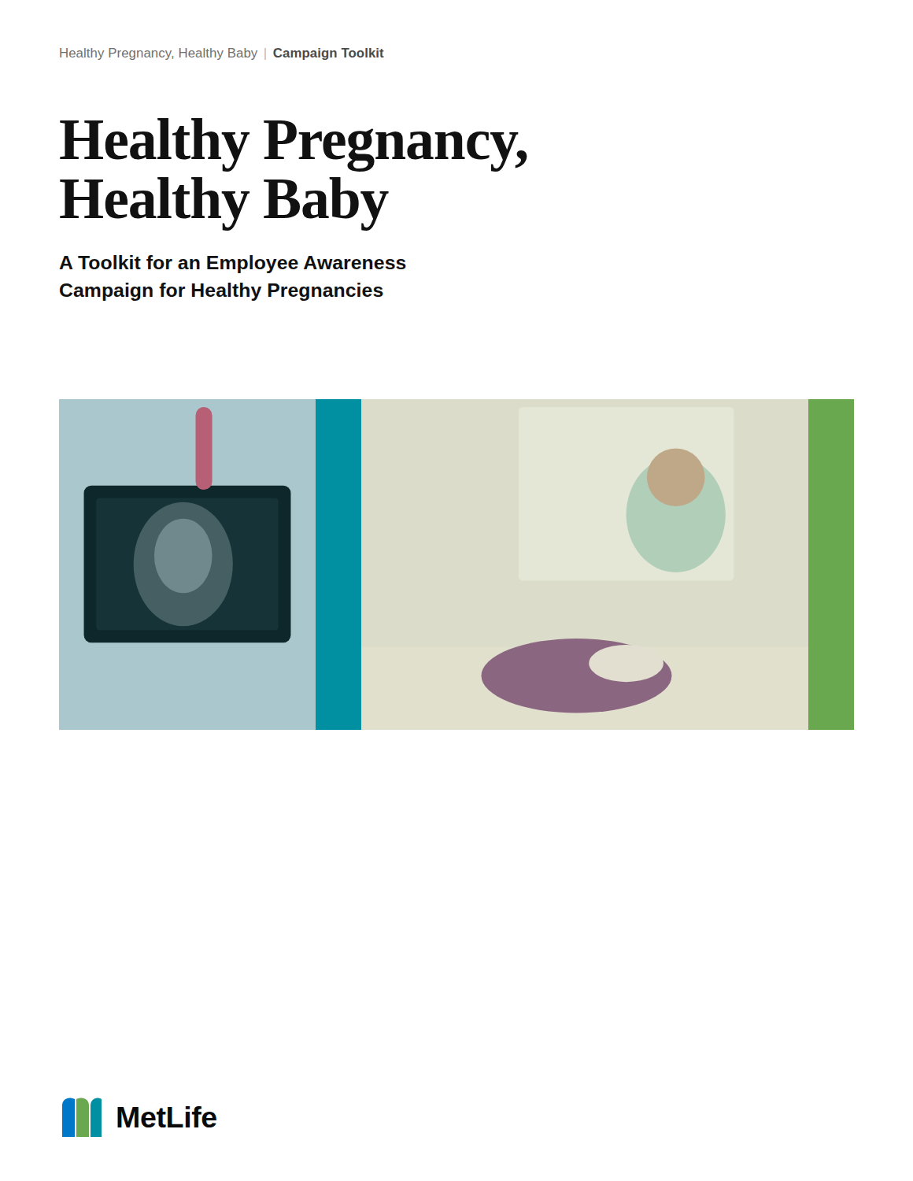Healthy Pregnancy, Healthy Baby|Campaign Toolkit
Healthy Pregnancy,
Healthy Baby
A Toolkit for an Employee Awareness Campaign for Healthy Pregnancies
MetLife